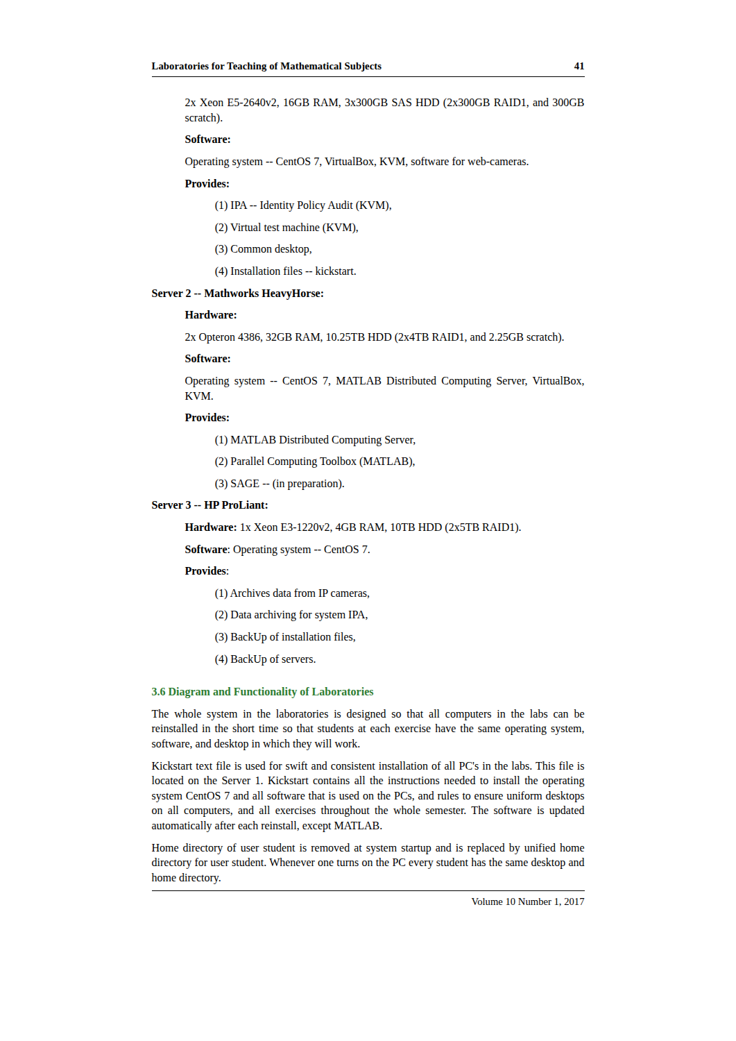Laboratories for Teaching of Mathematical Subjects 41
2x Xeon E5-2640v2, 16GB RAM, 3x300GB SAS HDD (2x300GB RAID1, and 300GB scratch).
Software:
Operating system -- CentOS 7, VirtualBox, KVM, software for web-cameras.
Provides:
(1) IPA -- Identity Policy Audit (KVM),
(2) Virtual test machine (KVM),
(3) Common desktop,
(4) Installation files -- kickstart.
Server 2 -- Mathworks HeavyHorse:
Hardware:
2x Opteron 4386, 32GB RAM, 10.25TB HDD (2x4TB RAID1, and 2.25GB scratch).
Software:
Operating system -- CentOS 7, MATLAB Distributed Computing Server, VirtualBox, KVM.
Provides:
(1) MATLAB Distributed Computing Server,
(2) Parallel Computing Toolbox (MATLAB),
(3) SAGE -- (in preparation).
Server 3 -- HP ProLiant:
Hardware: 1x Xeon E3-1220v2, 4GB RAM, 10TB HDD (2x5TB RAID1).
Software: Operating system -- CentOS 7.
Provides:
(1) Archives data from IP cameras,
(2) Data archiving for system IPA,
(3) BackUp of installation files,
(4) BackUp of servers.
3.6 Diagram and Functionality of Laboratories
The whole system in the laboratories is designed so that all computers in the labs can be reinstalled in the short time so that students at each exercise have the same operating system, software, and desktop in which they will work.
Kickstart text file is used for swift and consistent installation of all PC's in the labs. This file is located on the Server 1. Kickstart contains all the instructions needed to install the operating system CentOS 7 and all software that is used on the PCs, and rules to ensure uniform desktops on all computers, and all exercises throughout the whole semester. The software is updated automatically after each reinstall, except MATLAB.
Home directory of user student is removed at system startup and is replaced by unified home directory for user student. Whenever one turns on the PC every student has the same desktop and home directory.
Volume 10 Number 1, 2017